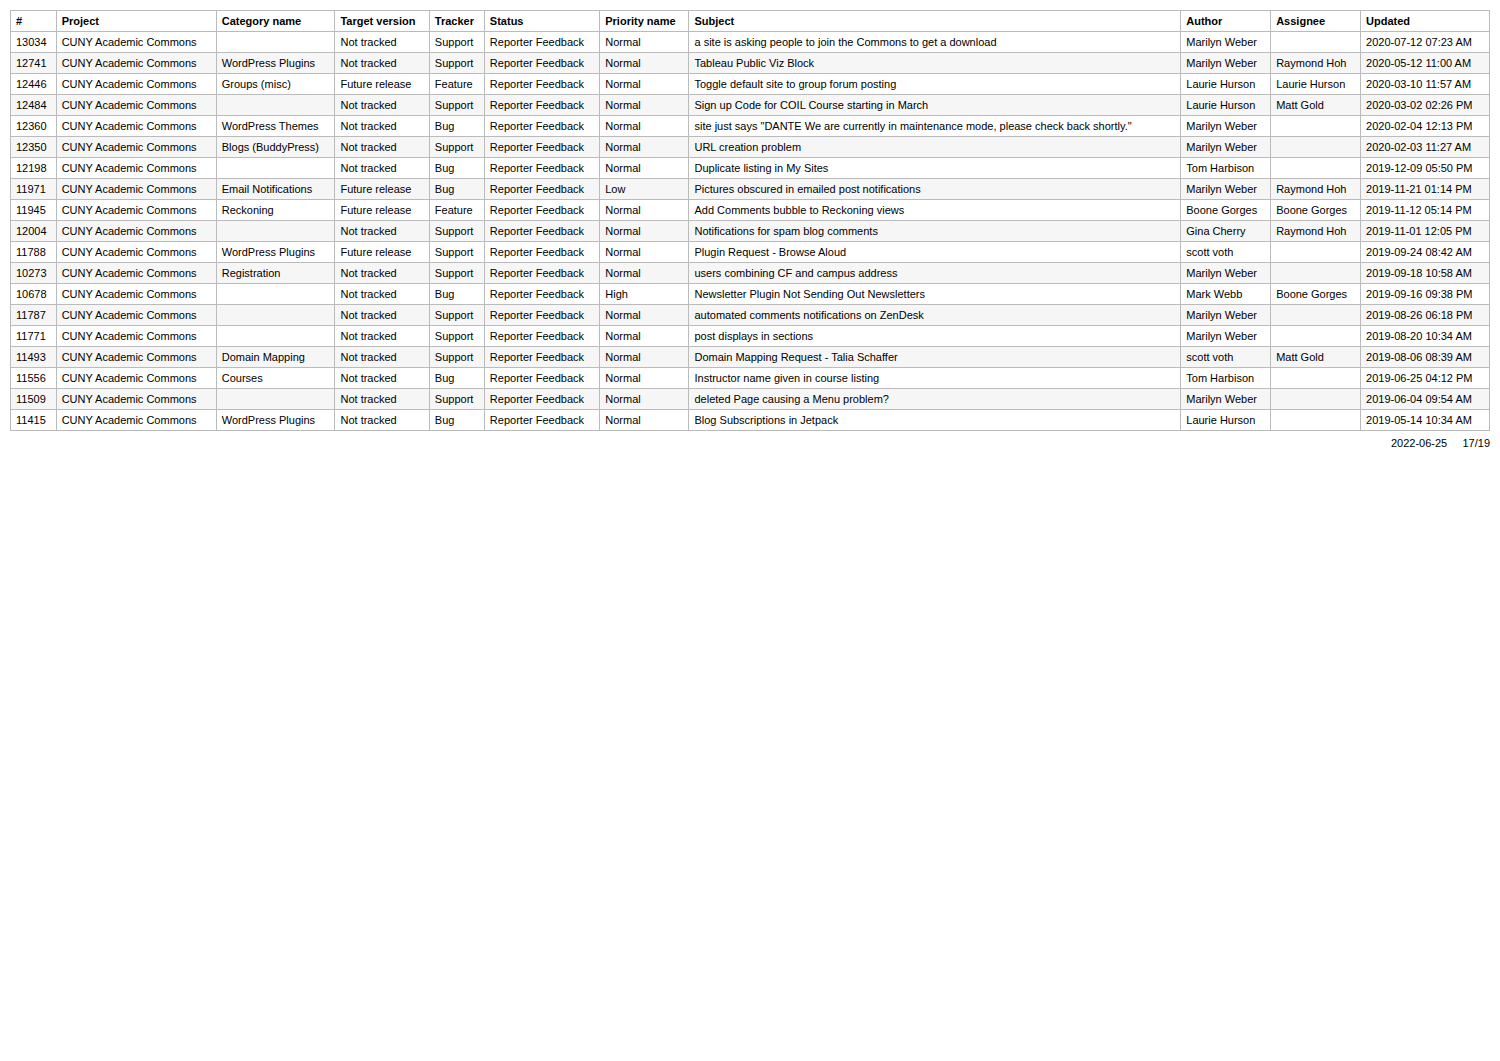| # | Project | Category name | Target version | Tracker | Status | Priority name | Subject | Author | Assignee | Updated |
| --- | --- | --- | --- | --- | --- | --- | --- | --- | --- | --- |
| 13034 | CUNY Academic Commons | | Not tracked | Support | Reporter Feedback | Normal | a site is asking people to join the Commons to get a download | Marilyn Weber | | 2020-07-12 07:23 AM |
| 12741 | CUNY Academic Commons | WordPress Plugins | Not tracked | Support | Reporter Feedback | Normal | Tableau Public Viz Block | Marilyn Weber | Raymond Hoh | 2020-05-12 11:00 AM |
| 12446 | CUNY Academic Commons | Groups (misc) | Future release | Feature | Reporter Feedback | Normal | Toggle default site to group forum posting | Laurie Hurson | Laurie Hurson | 2020-03-10 11:57 AM |
| 12484 | CUNY Academic Commons | | Not tracked | Support | Reporter Feedback | Normal | Sign up Code for COIL Course starting in March | Laurie Hurson | Matt Gold | 2020-03-02 02:26 PM |
| 12360 | CUNY Academic Commons | WordPress Themes | Not tracked | Bug | Reporter Feedback | Normal | site just says "DANTE We are currently in maintenance mode, please check back shortly." | Marilyn Weber | | 2020-02-04 12:13 PM |
| 12350 | CUNY Academic Commons | Blogs (BuddyPress) | Not tracked | Support | Reporter Feedback | Normal | URL creation problem | Marilyn Weber | | 2020-02-03 11:27 AM |
| 12198 | CUNY Academic Commons | | Not tracked | Bug | Reporter Feedback | Normal | Duplicate listing in My Sites | Tom Harbison | | 2019-12-09 05:50 PM |
| 11971 | CUNY Academic Commons | Email Notifications | Future release | Bug | Reporter Feedback | Low | Pictures obscured in emailed post notifications | Marilyn Weber | Raymond Hoh | 2019-11-21 01:14 PM |
| 11945 | CUNY Academic Commons | Reckoning | Future release | Feature | Reporter Feedback | Normal | Add Comments bubble to Reckoning views | Boone Gorges | Boone Gorges | 2019-11-12 05:14 PM |
| 12004 | CUNY Academic Commons | | Not tracked | Support | Reporter Feedback | Normal | Notifications for spam blog comments | Gina Cherry | Raymond Hoh | 2019-11-01 12:05 PM |
| 11788 | CUNY Academic Commons | WordPress Plugins | Future release | Support | Reporter Feedback | Normal | Plugin Request - Browse Aloud | scott voth | | 2019-09-24 08:42 AM |
| 10273 | CUNY Academic Commons | Registration | Not tracked | Support | Reporter Feedback | Normal | users combining CF and campus address | Marilyn Weber | | 2019-09-18 10:58 AM |
| 10678 | CUNY Academic Commons | | Not tracked | Bug | Reporter Feedback | High | Newsletter Plugin Not Sending Out Newsletters | Mark Webb | Boone Gorges | 2019-09-16 09:38 PM |
| 11787 | CUNY Academic Commons | | Not tracked | Support | Reporter Feedback | Normal | automated comments notifications on ZenDesk | Marilyn Weber | | 2019-08-26 06:18 PM |
| 11771 | CUNY Academic Commons | | Not tracked | Support | Reporter Feedback | Normal | post displays in sections | Marilyn Weber | | 2019-08-20 10:34 AM |
| 11493 | CUNY Academic Commons | Domain Mapping | Not tracked | Support | Reporter Feedback | Normal | Domain Mapping Request - Talia Schaffer | scott voth | Matt Gold | 2019-08-06 08:39 AM |
| 11556 | CUNY Academic Commons | Courses | Not tracked | Bug | Reporter Feedback | Normal | Instructor name given in course listing | Tom Harbison | | 2019-06-25 04:12 PM |
| 11509 | CUNY Academic Commons | | Not tracked | Support | Reporter Feedback | Normal | deleted Page causing a Menu problem? | Marilyn Weber | | 2019-06-04 09:54 AM |
| 11415 | CUNY Academic Commons | WordPress Plugins | Not tracked | Bug | Reporter Feedback | Normal | Blog Subscriptions in Jetpack | Laurie Hurson | | 2019-05-14 10:34 AM |
2022-06-25 17/19